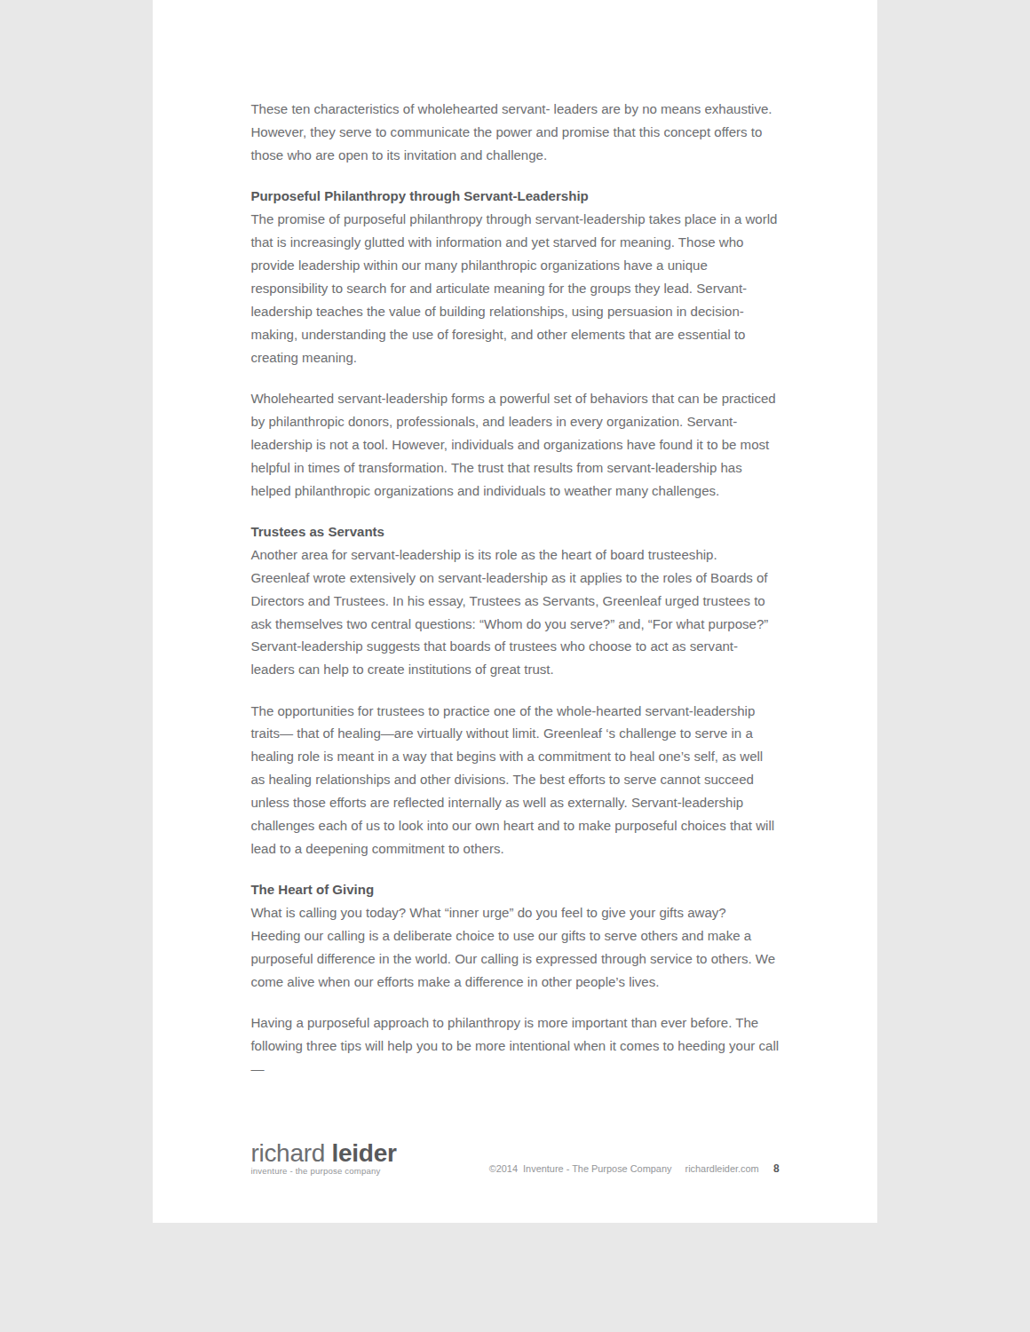These ten characteristics of wholehearted servant- leaders are by no means exhaustive. However, they serve to communicate the power and promise that this concept offers to those who are open to its invitation and challenge.
Purposeful Philanthropy through Servant-Leadership
The promise of purposeful philanthropy through servant-leadership takes place in a world that is increasingly glutted with information and yet starved for meaning. Those who provide leadership within our many philanthropic organizations have a unique responsibility to search for and articulate meaning for the groups they lead. Servant-leadership teaches the value of building relationships, using persuasion in decision-making, understanding the use of foresight, and other elements that are essential to creating meaning.
Wholehearted servant-leadership forms a powerful set of behaviors that can be practiced by philanthropic donors, professionals, and leaders in every organization. Servant-leadership is not a tool. However, individuals and organizations have found it to be most helpful in times of transformation. The trust that results from servant-leadership has helped philanthropic organizations and individuals to weather many challenges.
Trustees as Servants
Another area for servant-leadership is its role as the heart of board trusteeship. Greenleaf wrote extensively on servant-leadership as it applies to the roles of Boards of Directors and Trustees. In his essay, Trustees as Servants, Greenleaf urged trustees to ask themselves two central questions: “Whom do you serve?” and, “For what purpose?” Servant-leadership suggests that boards of trustees who choose to act as servant-leaders can help to create institutions of great trust.
The opportunities for trustees to practice one of the whole-hearted servant-leadership traits— that of healing—are virtually without limit. Greenleaf ‘s challenge to serve in a healing role is meant in a way that begins with a commitment to heal one’s self, as well as healing relationships and other divisions. The best efforts to serve cannot succeed unless those efforts are reflected internally as well as externally. Servant-leadership challenges each of us to look into our own heart and to make purposeful choices that will lead to a deepening commitment to others.
The Heart of Giving
What is calling you today? What “inner urge” do you feel to give your gifts away? Heeding our calling is a deliberate choice to use our gifts to serve others and make a purposeful difference in the world. Our calling is expressed through service to others. We come alive when our efforts make a difference in other people’s lives.
Having a purposeful approach to philanthropy is more important than ever before. The following three tips will help you to be more intentional when it comes to heeding your call —
richard leider
inventure - the purpose company
©2014 Inventure - The Purpose Company richardleider.com 8